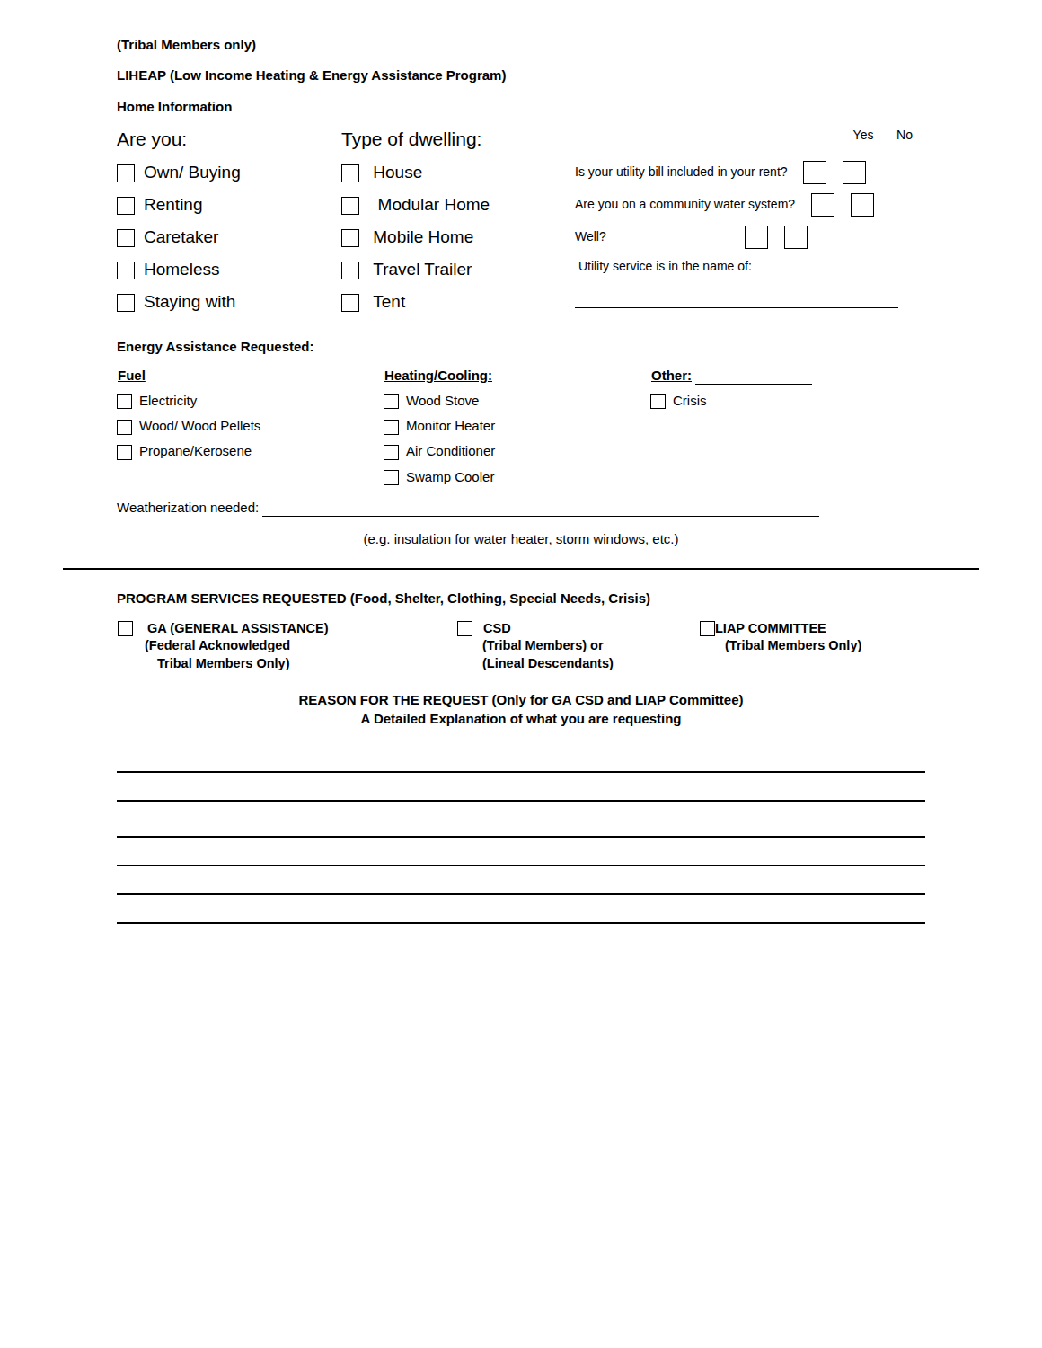(Tribal Members only)
LIHEAP (Low Income Heating & Energy Assistance Program)
Home Information
| Are you: | Type of dwelling: | Yes No |
| Own/ Buying | House | Is your utility bill included in your rent? |
| Renting | Modular Home | Are you on a community water system? |
| Caretaker | Mobile Home | Well? |
| Homeless | Travel Trailer | Utility service is in the name of: |
| Staying with | Tent | |
Energy Assistance Requested:
| Fuel | Heating/Cooling: | Other: |
| --- | --- | --- |
| Electricity | Wood Stove | Crisis |
| Wood/ Wood Pellets | Monitor Heater | |
| Propane/Kerosene | Air Conditioner | |
| | Swamp Cooler | |
Weatherization needed:
(e.g. insulation for water heater, storm windows, etc.)
PROGRAM SERVICES REQUESTED (Food, Shelter, Clothing, Special Needs, Crisis)
| GA (GENERAL ASSISTANCE) (Federal Acknowledged Tribal Members Only) | CSD (Tribal Members) or (Lineal Descendants) | LIAP COMMITTEE (Tribal Members Only) |
REASON FOR THE REQUEST (Only for GA CSD and LIAP Committee)
A Detailed Explanation of what you are requesting